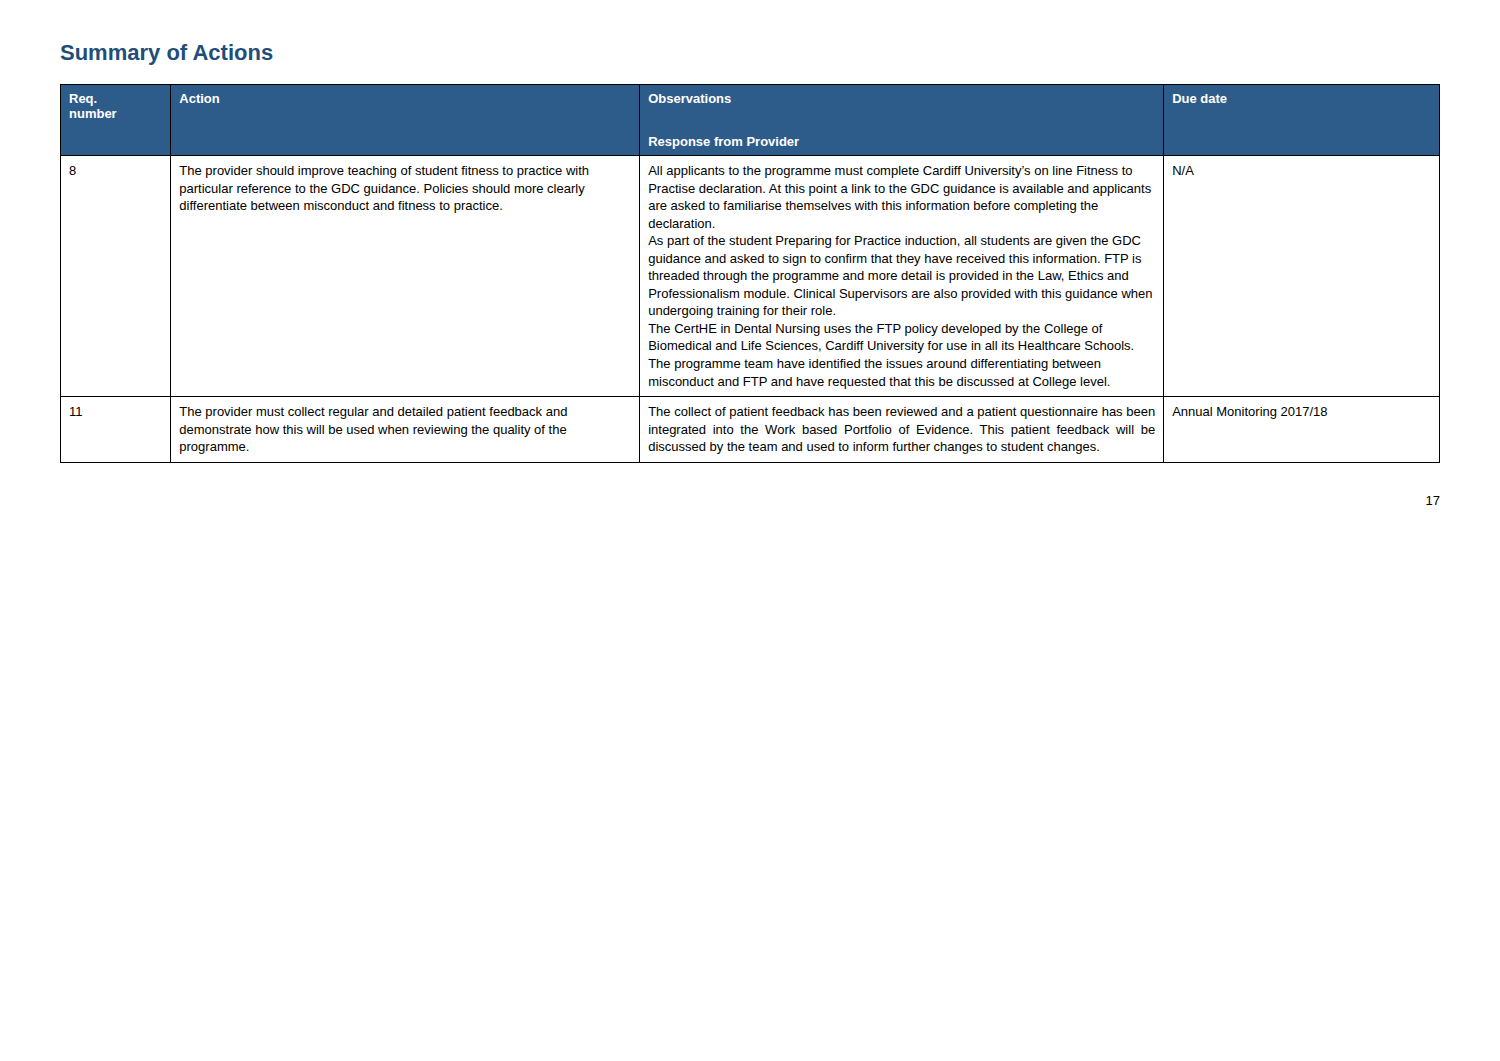Summary of Actions
| Req. number | Action | Observations Response from Provider | Due date |
| --- | --- | --- | --- |
| 8 | The provider should improve teaching of student fitness to practice with particular reference to the GDC guidance. Policies should more clearly differentiate between misconduct and fitness to practice. | All applicants to the programme must complete Cardiff University’s on line Fitness to Practise declaration. At this point a link to the GDC guidance is available and applicants are asked to familiarise themselves with this information before completing the declaration. As part of the student Preparing for Practice induction, all students are given the GDC guidance and asked to sign to confirm that they have received this information. FTP is threaded through the programme and more detail is provided in the Law, Ethics and Professionalism module. Clinical Supervisors are also provided with this guidance when undergoing training for their role. The CertHE in Dental Nursing uses the FTP policy developed by the College of Biomedical and Life Sciences, Cardiff University for use in all its Healthcare Schools. The programme team have identified the issues around differentiating between misconduct and FTP and have requested that this be discussed at College level. | N/A |
| 11 | The provider must collect regular and detailed patient feedback and demonstrate how this will be used when reviewing the quality of the programme. | The collect of patient feedback has been reviewed and a patient questionnaire has been integrated into the Work based Portfolio of Evidence. This patient feedback will be discussed by the team and used to inform further changes to student changes. | Annual Monitoring 2017/18 |
17